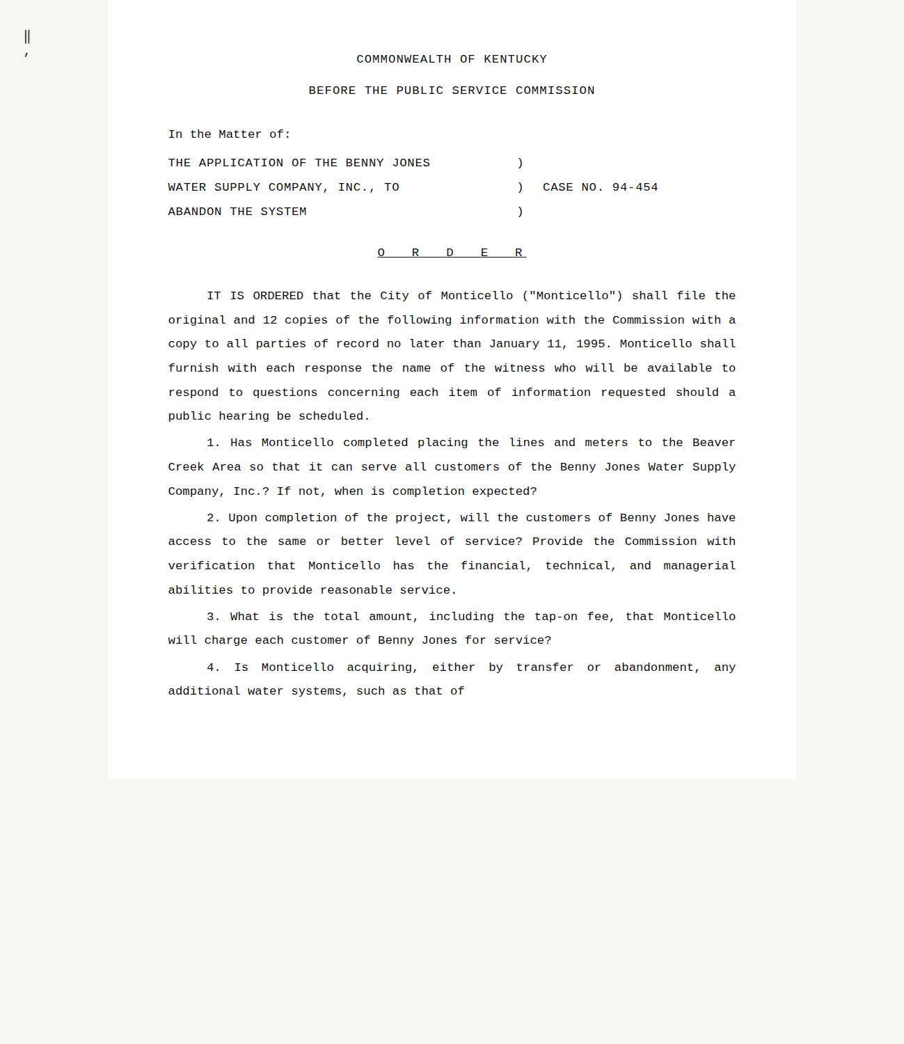‖
,
COMMONWEALTH OF KENTUCKY
BEFORE THE PUBLIC SERVICE COMMISSION
In the Matter of:
| THE APPLICATION OF THE BENNY JONES | ) | |
| WATER SUPPLY COMPANY, INC., TO | ) | CASE NO. 94-454 |
| ABANDON THE SYSTEM | ) | |
O R D E R
IT IS ORDERED that the City of Monticello ("Monticello") shall file the original and 12 copies of the following information with the Commission with a copy to all parties of record no later than January 11, 1995. Monticello shall furnish with each response the name of the witness who will be available to respond to questions concerning each item of information requested should a public hearing be scheduled.
1. Has Monticello completed placing the lines and meters to the Beaver Creek Area so that it can serve all customers of the Benny Jones Water Supply Company, Inc.? If not, when is completion expected?
2. Upon completion of the project, will the customers of Benny Jones have access to the same or better level of service? Provide the Commission with verification that Monticello has the financial, technical, and managerial abilities to provide reasonable service.
3. What is the total amount, including the tap-on fee, that Monticello will charge each customer of Benny Jones for service?
4. Is Monticello acquiring, either by transfer or abandonment, any additional water systems, such as that of